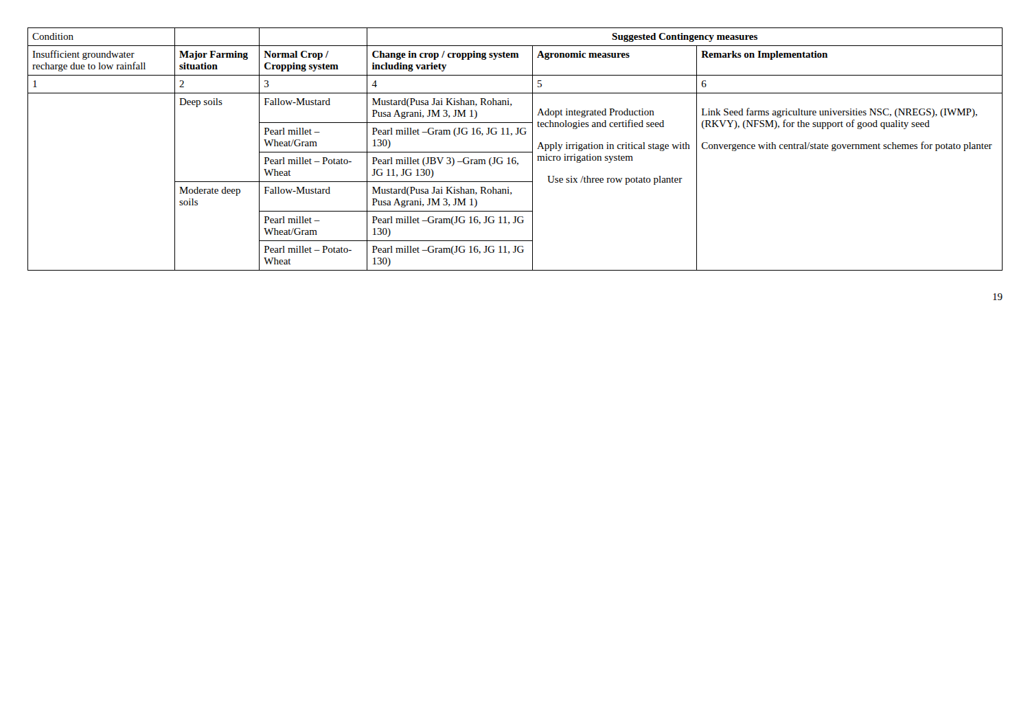| Condition | | | Suggested Contingency measures |
| Insufficient groundwater recharge due to low rainfall | Major Farming situation | Normal Crop / Cropping system | Change in crop / cropping system including variety | Agronomic measures | Remarks on Implementation |
| 1 | 2 | 3 | 4 | 5 | 6 |
| | Deep soils | Fallow-Mustard | Mustard(Pusa Jai Kishan, Rohani, Pusa Agrani, JM 3, JM 1) | Adopt integrated Production technologies and certified seed Apply irrigation in critical stage with micro irrigation system Use six /three row potato planter | Link Seed farms agriculture universities NSC, (NREGS), (IWMP), (RKVY), (NFSM), for the support of good quality seed Convergence with central/state government schemes for potato planter |
| Pearl millet –Wheat/Gram | Pearl millet –Gram (JG 16, JG 11, JG 130) |
| Pearl millet – Potato- Wheat | Pearl millet (JBV 3) –Gram (JG 16, JG 11, JG 130) |
| Moderate deep soils | Fallow-Mustard | Mustard(Pusa Jai Kishan, Rohani, Pusa Agrani, JM 3, JM 1) |
| Pearl millet –Wheat/Gram | Pearl millet –Gram(JG 16, JG 11, JG 130) |
| Pearl millet – Potato- Wheat | Pearl millet –Gram(JG 16, JG 11, JG 130) |
19